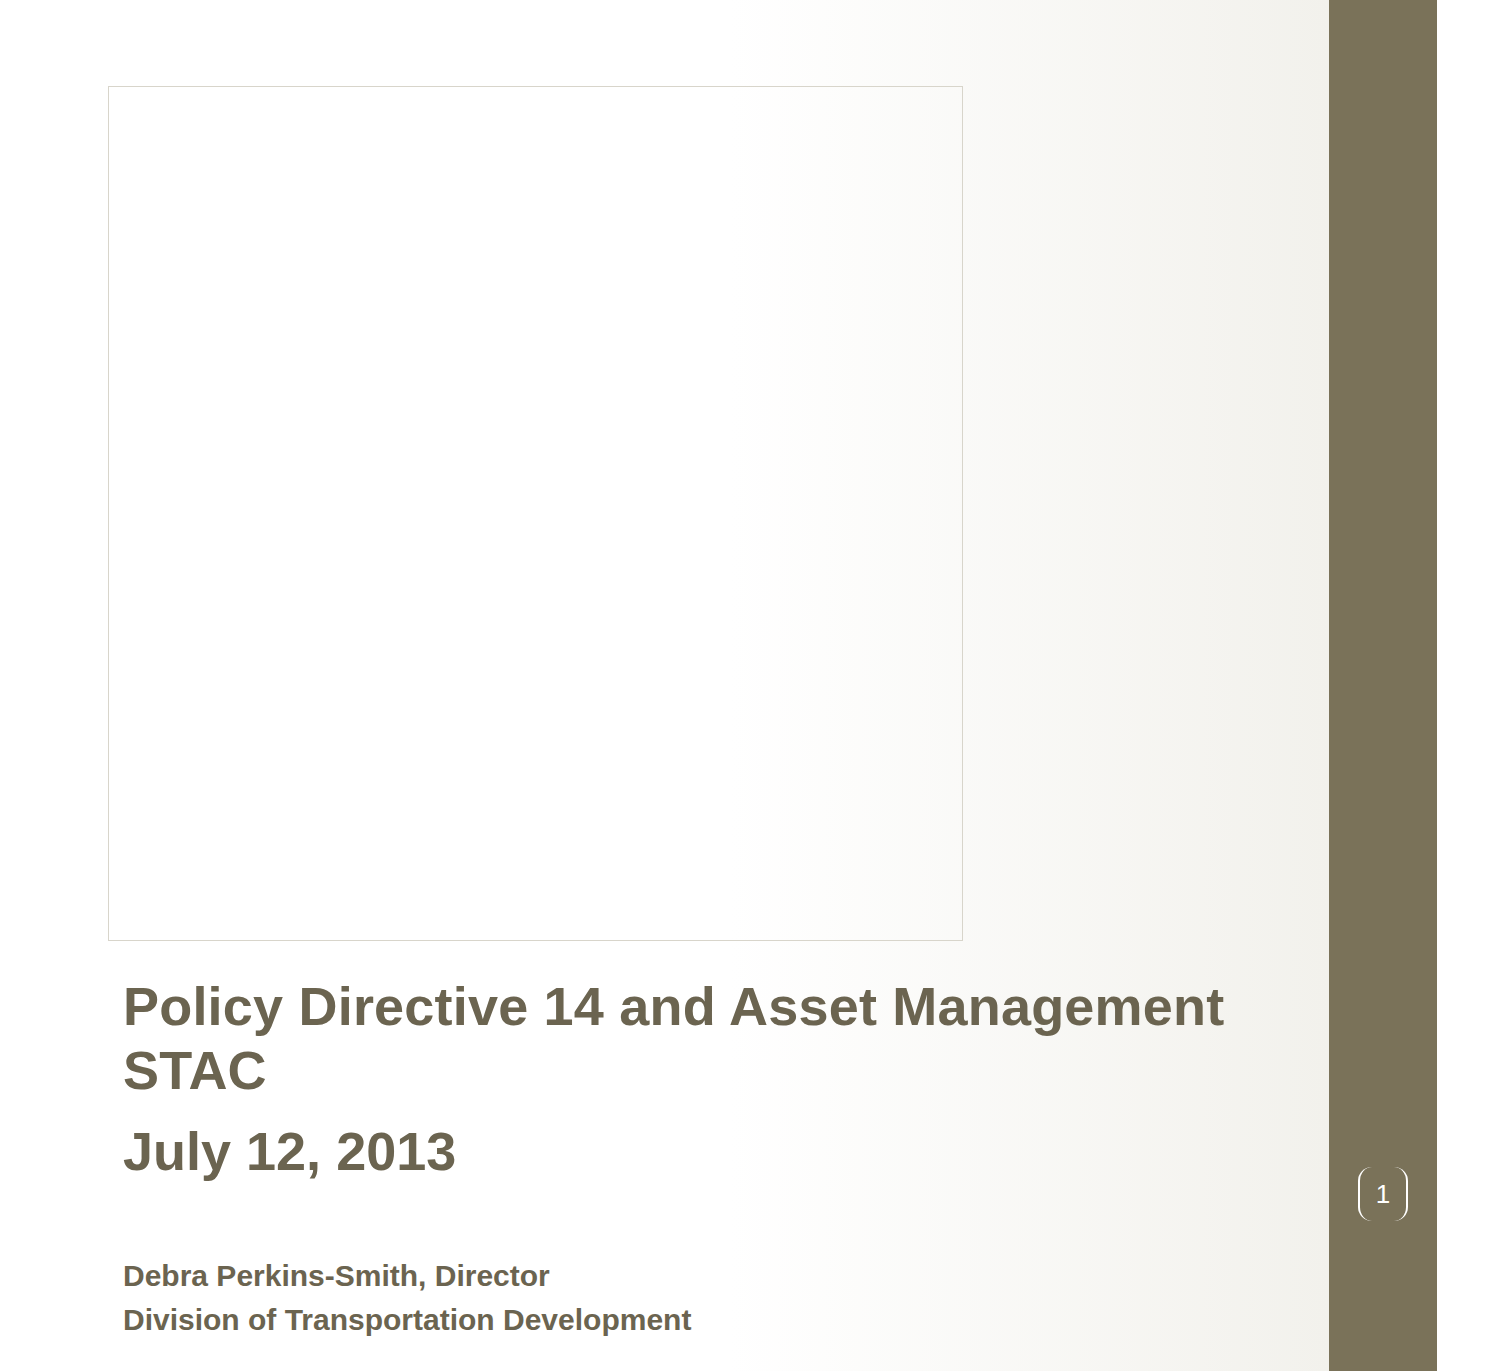Policy Directive 14 and Asset Management STAC
July 12, 2013
Debra Perkins-Smith, Director
Division of Transportation Development
1